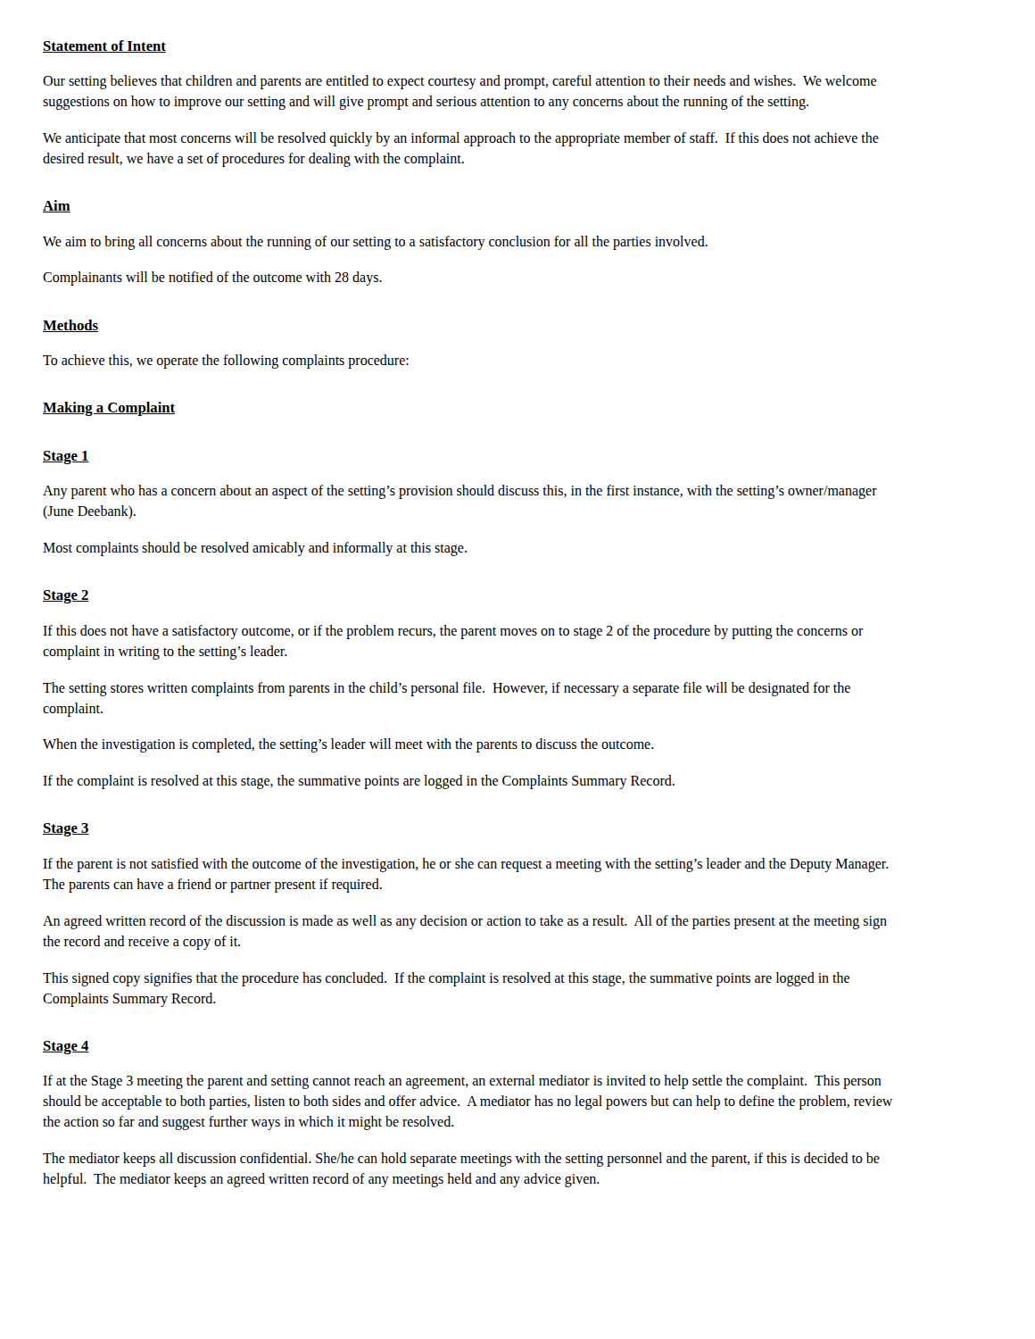Statement of Intent
Our setting believes that children and parents are entitled to expect courtesy and prompt, careful attention to their needs and wishes. We welcome suggestions on how to improve our setting and will give prompt and serious attention to any concerns about the running of the setting.
We anticipate that most concerns will be resolved quickly by an informal approach to the appropriate member of staff. If this does not achieve the desired result, we have a set of procedures for dealing with the complaint.
Aim
We aim to bring all concerns about the running of our setting to a satisfactory conclusion for all the parties involved.
Complainants will be notified of the outcome with 28 days.
Methods
To achieve this, we operate the following complaints procedure:
Making a Complaint
Stage 1
Any parent who has a concern about an aspect of the setting’s provision should discuss this, in the first instance, with the setting’s owner/manager (June Deebank).
Most complaints should be resolved amicably and informally at this stage.
Stage 2
If this does not have a satisfactory outcome, or if the problem recurs, the parent moves on to stage 2 of the procedure by putting the concerns or complaint in writing to the setting’s leader.
The setting stores written complaints from parents in the child’s personal file. However, if necessary a separate file will be designated for the complaint.
When the investigation is completed, the setting’s leader will meet with the parents to discuss the outcome.
If the complaint is resolved at this stage, the summative points are logged in the Complaints Summary Record.
Stage 3
If the parent is not satisfied with the outcome of the investigation, he or she can request a meeting with the setting’s leader and the Deputy Manager. The parents can have a friend or partner present if required.
An agreed written record of the discussion is made as well as any decision or action to take as a result. All of the parties present at the meeting sign the record and receive a copy of it.
This signed copy signifies that the procedure has concluded. If the complaint is resolved at this stage, the summative points are logged in the Complaints Summary Record.
Stage 4
If at the Stage 3 meeting the parent and setting cannot reach an agreement, an external mediator is invited to help settle the complaint. This person should be acceptable to both parties, listen to both sides and offer advice. A mediator has no legal powers but can help to define the problem, review the action so far and suggest further ways in which it might be resolved.
The mediator keeps all discussion confidential. She/he can hold separate meetings with the setting personnel and the parent, if this is decided to be helpful. The mediator keeps an agreed written record of any meetings held and any advice given.